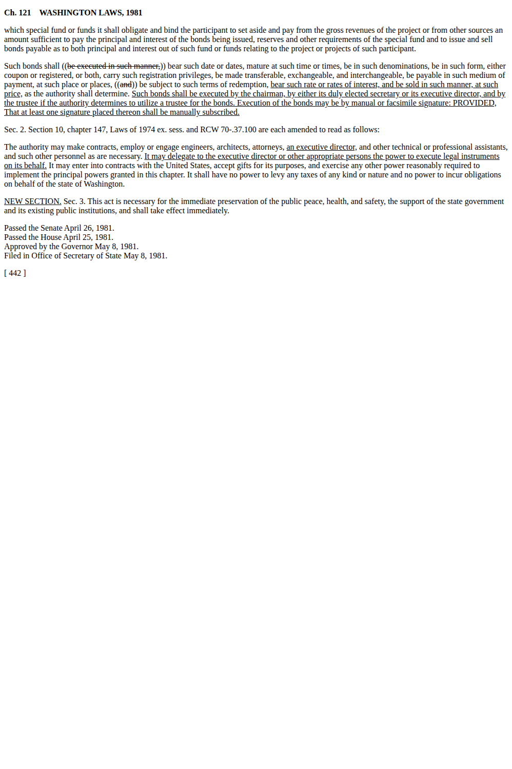Ch. 121 WASHINGTON LAWS, 1981
which special fund or funds it shall obligate and bind the participant to set aside and pay from the gross revenues of the project or from other sources an amount sufficient to pay the principal and interest of the bonds being issued, reserves and other requirements of the special fund and to issue and sell bonds payable as to both principal and interest out of such fund or funds relating to the project or projects of such participant.
Such bonds shall ((be executed in such manner,)) bear such date or dates, mature at such time or times, be in such denominations, be in such form, either coupon or registered, or both, carry such registration privileges, be made transferable, exchangeable, and interchangeable, be payable in such medium of payment, at such place or places, ((and)) be subject to such terms of redemption, bear such rate or rates of interest, and be sold in such manner, at such price, as the authority shall determine. Such bonds shall be executed by the chairman, by either its duly elected secretary or its executive director, and by the trustee if the authority determines to utilize a trustee for the bonds. Execution of the bonds may be by manual or facsimile signature: PROVIDED, That at least one signature placed thereon shall be manually subscribed.
Sec. 2. Section 10, chapter 147, Laws of 1974 ex. sess. and RCW 70-.37.100 are each amended to read as follows:
The authority may make contracts, employ or engage engineers, architects, attorneys, an executive director, and other technical or professional assistants, and such other personnel as are necessary. It may delegate to the executive director or other appropriate persons the power to execute legal instruments on its behalf. It may enter into contracts with the United States, accept gifts for its purposes, and exercise any other power reasonably required to implement the principal powers granted in this chapter. It shall have no power to levy any taxes of any kind or nature and no power to incur obligations on behalf of the state of Washington.
NEW SECTION. Sec. 3. This act is necessary for the immediate preservation of the public peace, health, and safety, the support of the state government and its existing public institutions, and shall take effect immediately.
Passed the Senate April 26, 1981.
Passed the House April 25, 1981.
Approved by the Governor May 8, 1981.
Filed in Office of Secretary of State May 8, 1981.
[ 442 ]